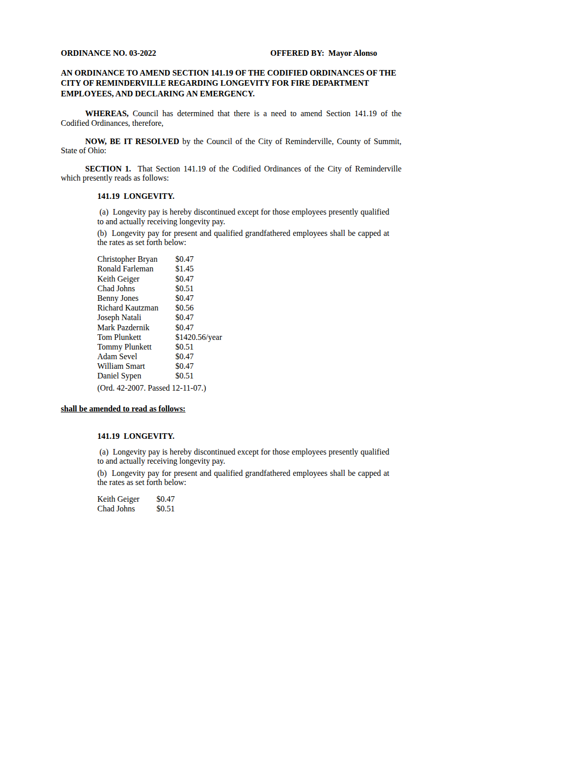ORDINANCE NO. 03-2022
OFFERED BY: Mayor Alonso
An Ordinance to Amend Section 141.19 of the Codified Ordinances of the City of Reminderville Regarding Longevity for Fire Department Employees, and Declaring an Emergency.
WHEREAS, Council has determined that there is a need to amend Section 141.19 of the Codified Ordinances, therefore,
NOW, BE IT RESOLVED by the Council of the City of Reminderville, County of Summit, State of Ohio:
SECTION 1. That Section 141.19 of the Codified Ordinances of the City of Reminderville which presently reads as follows:
141.19 LONGEVITY.
(a) Longevity pay is hereby discontinued except for those employees presently qualified to and actually receiving longevity pay.
(b) Longevity pay for present and qualified grandfathered employees shall be capped at the rates as set forth below:
| Christopher Bryan | $0.47 |
| Ronald Farleman | $1.45 |
| Keith Geiger | $0.47 |
| Chad Johns | $0.51 |
| Benny Jones | $0.47 |
| Richard Kautzman | $0.56 |
| Joseph Natali | $0.47 |
| Mark Pazdernik | $0.47 |
| Tom Plunkett | $1420.56/year |
| Tommy Plunkett | $0.51 |
| Adam Sevel | $0.47 |
| William Smart | $0.47 |
| Daniel Sypen | $0.51 |
(Ord. 42-2007. Passed 12-11-07.)
shall be amended to read as follows:
141.19 LONGEVITY.
(a) Longevity pay is hereby discontinued except for those employees presently qualified to and actually receiving longevity pay.
(b) Longevity pay for present and qualified grandfathered employees shall be capped at the rates as set forth below:
| Keith Geiger | $0.47 |
| Chad Johns | $0.51 |